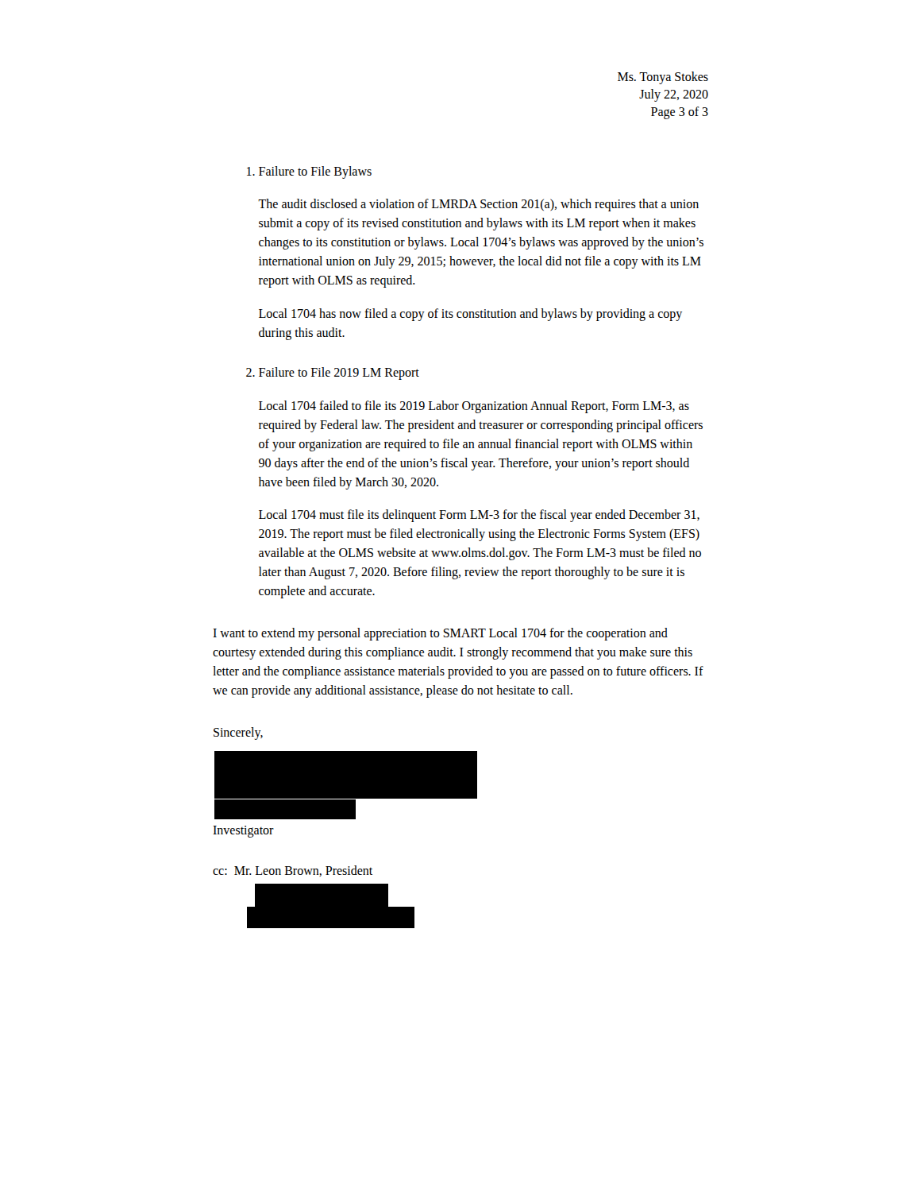Ms. Tonya Stokes
July 22, 2020
Page 3 of 3
Failure to File Bylaws
The audit disclosed a violation of LMRDA Section 201(a), which requires that a union submit a copy of its revised constitution and bylaws with its LM report when it makes changes to its constitution or bylaws. Local 1704’s bylaws was approved by the union’s international union on July 29, 2015; however, the local did not file a copy with its LM report with OLMS as required.
Local 1704 has now filed a copy of its constitution and bylaws by providing a copy during this audit.
Failure to File 2019 LM Report
Local 1704 failed to file its 2019 Labor Organization Annual Report, Form LM-3, as required by Federal law. The president and treasurer or corresponding principal officers of your organization are required to file an annual financial report with OLMS within 90 days after the end of the union’s fiscal year. Therefore, your union’s report should have been filed by March 30, 2020.
Local 1704 must file its delinquent Form LM-3 for the fiscal year ended December 31, 2019. The report must be filed electronically using the Electronic Forms System (EFS) available at the OLMS website at www.olms.dol.gov. The Form LM-3 must be filed no later than August 7, 2020. Before filing, review the report thoroughly to be sure it is complete and accurate.
I want to extend my personal appreciation to SMART Local 1704 for the cooperation and courtesy extended during this compliance audit. I strongly recommend that you make sure this letter and the compliance assistance materials provided to you are passed on to future officers. If we can provide any additional assistance, please do not hesitate to call.
Sincerely,
Investigator
cc: Mr. Leon Brown, President